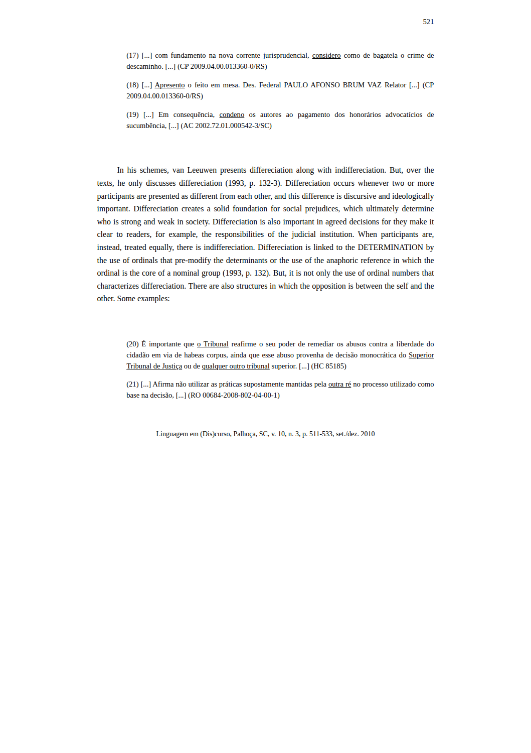521
(17) [...] com fundamento na nova corrente jurisprudencial, considero como de bagatela o crime de descaminho. [...] (CP 2009.04.00.013360-0/RS)
(18) [...] Apresento o feito em mesa. Des. Federal PAULO AFONSO BRUM VAZ Relator [...] (CP 2009.04.00.013360-0/RS)
(19) [...] Em consequência, condeno os autores ao pagamento dos honorários advocatícios de sucumbência, [...] (AC 2002.72.01.000542-3/SC)
In his schemes, van Leeuwen presents differeciation along with indiffereciation. But, over the texts, he only discusses differeciation (1993, p. 132-3). Differeciation occurs whenever two or more participants are presented as different from each other, and this difference is discursive and ideologically important. Differeciation creates a solid foundation for social prejudices, which ultimately determine who is strong and weak in society. Differeciation is also important in agreed decisions for they make it clear to readers, for example, the responsibilities of the judicial institution. When participants are, instead, treated equally, there is indiffereciation. Differeciation is linked to the DETERMINATION by the use of ordinals that pre-modify the determinants or the use of the anaphoric reference in which the ordinal is the core of a nominal group (1993, p. 132). But, it is not only the use of ordinal numbers that characterizes differeciation. There are also structures in which the opposition is between the self and the other. Some examples:
(20) É importante que o Tribunal reafirme o seu poder de remediar os abusos contra a liberdade do cidadão em via de habeas corpus, ainda que esse abuso provenha de decisão monocrática do Superior Tribunal de Justiça ou de qualquer outro tribunal superior. [...] (HC 85185)
(21) [...] Afirma não utilizar as práticas supostamente mantidas pela outra ré no processo utilizado como base na decisão, [...] (RO 00684-2008-802-04-00-1)
Linguagem em (Dis)curso, Palhoça, SC, v. 10, n. 3, p. 511-533, set./dez. 2010